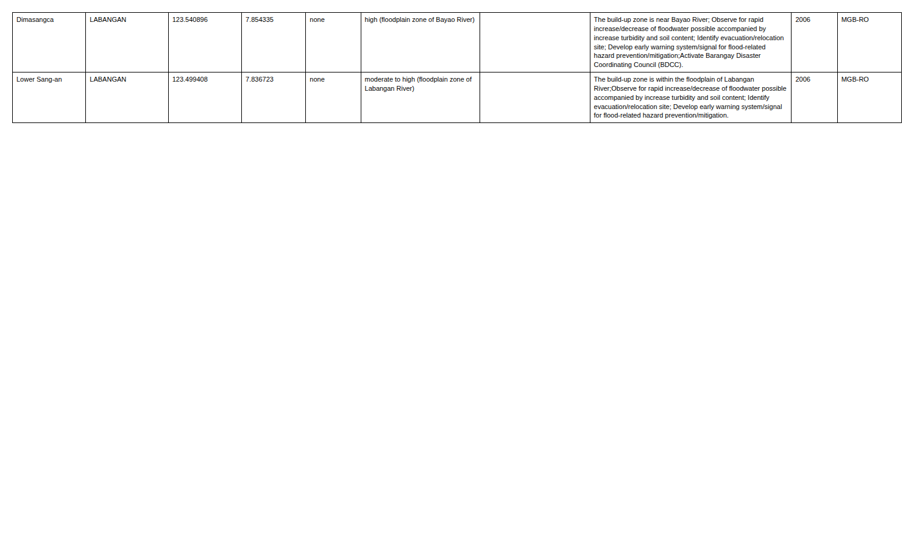| Dimasangca | LABANGAN | 123.540896 | 7.854335 | none | high (floodplain zone of Bayao River) | | The build-up zone is near Bayao River; Observe for rapid increase/decrease of floodwater possible accompanied by increase turbidity and soil content; Identify evacuation/relocation site; Develop early warning system/signal for flood-related hazard prevention/mitigation;Activate Barangay Disaster Coordinating Council (BDCC). | 2006 | MGB-RO |
| Lower Sang-an | LABANGAN | 123.499408 | 7.836723 | none | moderate to high (floodplain zone of Labangan River) | | The build-up zone is within the floodplain of Labangan River;Observe for rapid increase/decrease of floodwater possible accompanied by increase turbidity and soil content; Identify evacuation/relocation site; Develop early warning system/signal for flood-related hazard prevention/mitigation. | 2006 | MGB-RO |